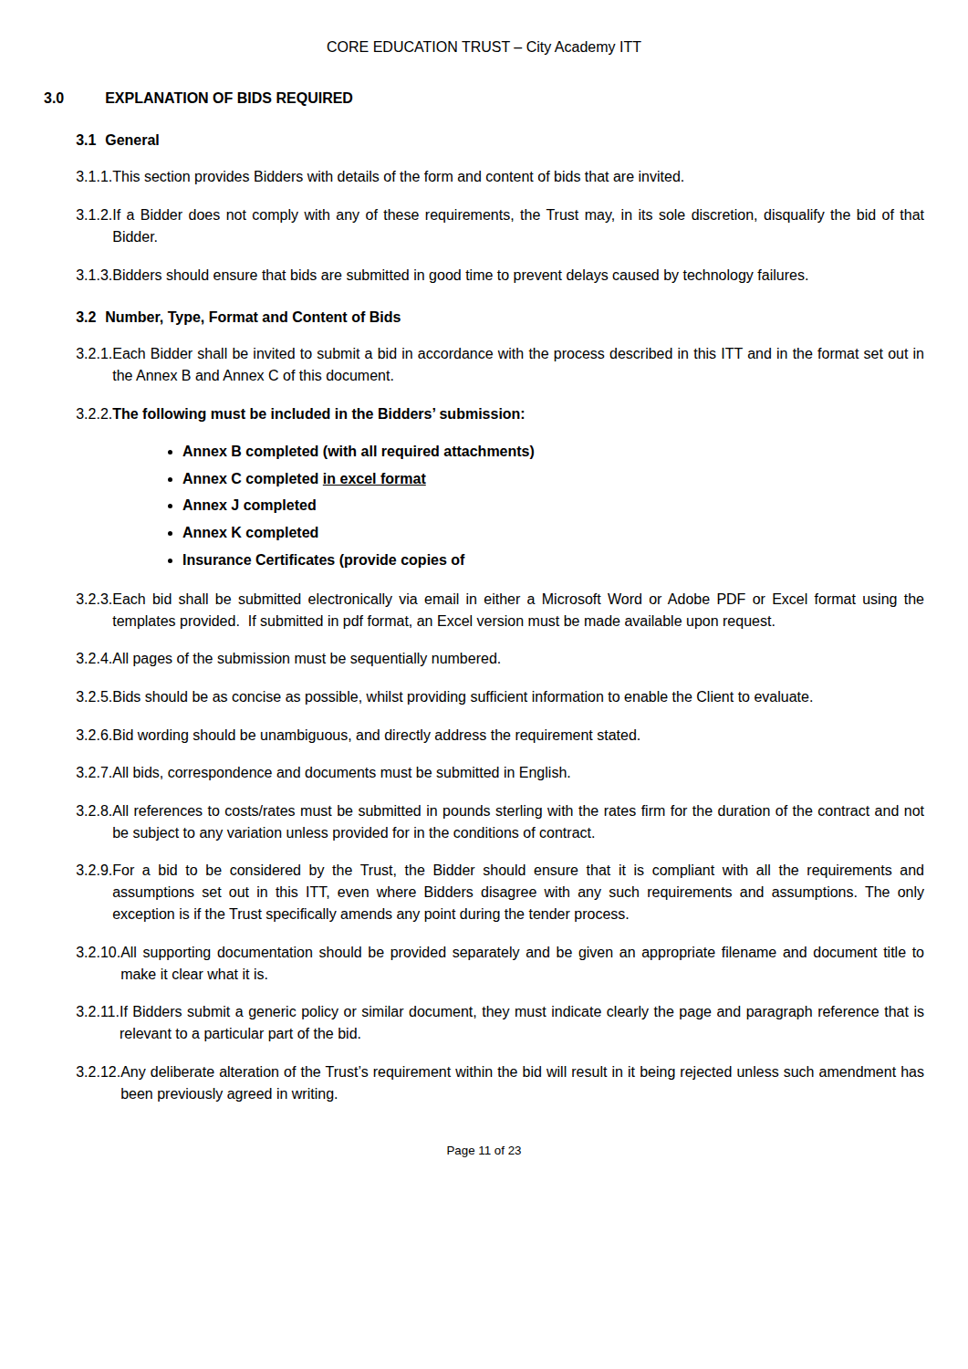CORE EDUCATION TRUST – City Academy ITT
3.0
EXPLANATION OF BIDS REQUIRED
3.1
General
3.1.1.
This section provides Bidders with details of the form and content of bids that are invited.
3.1.2.
If a Bidder does not comply with any of these requirements, the Trust may, in its sole discretion, disqualify the bid of that Bidder.
3.1.3.
Bidders should ensure that bids are submitted in good time to prevent delays caused by technology failures.
3.2
Number, Type, Format and Content of Bids
3.2.1.
Each Bidder shall be invited to submit a bid in accordance with the process described in this ITT and in the format set out in the Annex B and Annex C of this document.
3.2.2.
The following must be included in the Bidders’ submission:
Annex B completed (with all required attachments)
Annex C completed in excel format
Annex J completed
Annex K completed
Insurance Certificates (provide copies of
3.2.3.
Each bid shall be submitted electronically via email in either a Microsoft Word or Adobe PDF or Excel format using the templates provided. If submitted in pdf format, an Excel version must be made available upon request.
3.2.4.
All pages of the submission must be sequentially numbered.
3.2.5.
Bids should be as concise as possible, whilst providing sufficient information to enable the Client to evaluate.
3.2.6.
Bid wording should be unambiguous, and directly address the requirement stated.
3.2.7.
All bids, correspondence and documents must be submitted in English.
3.2.8.
All references to costs/rates must be submitted in pounds sterling with the rates firm for the duration of the contract and not be subject to any variation unless provided for in the conditions of contract.
3.2.9.
For a bid to be considered by the Trust, the Bidder should ensure that it is compliant with all the requirements and assumptions set out in this ITT, even where Bidders disagree with any such requirements and assumptions. The only exception is if the Trust specifically amends any point during the tender process.
3.2.10.
All supporting documentation should be provided separately and be given an appropriate filename and document title to make it clear what it is.
3.2.11.
If Bidders submit a generic policy or similar document, they must indicate clearly the page and paragraph reference that is relevant to a particular part of the bid.
3.2.12.
Any deliberate alteration of the Trust’s requirement within the bid will result in it being rejected unless such amendment has been previously agreed in writing.
Page 11 of 23